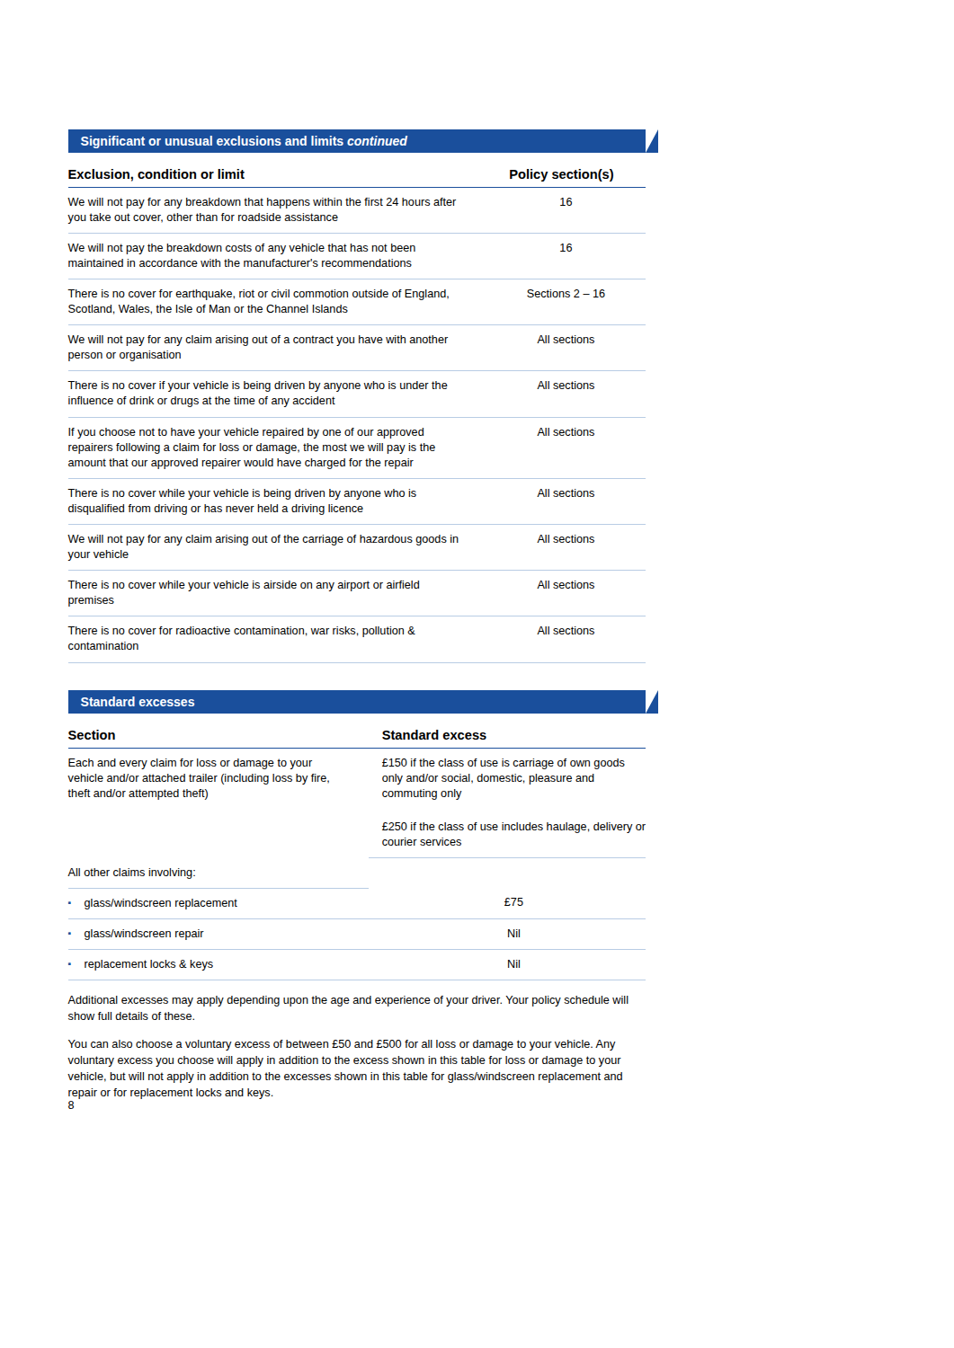Significant or unusual exclusions and limits continued
| Exclusion, condition or limit | Policy section(s) |
| --- | --- |
| We will not pay for any breakdown that happens within the first 24 hours after you take out cover, other than for roadside assistance | 16 |
| We will not pay the breakdown costs of any vehicle that has not been maintained in accordance with the manufacturer's recommendations | 16 |
| There is no cover for earthquake, riot or civil commotion outside of England, Scotland, Wales, the Isle of Man or the Channel Islands | Sections 2 – 16 |
| We will not pay for any claim arising out of a contract you have with another person or organisation | All sections |
| There is no cover if your vehicle is being driven by anyone who is under the influence of drink or drugs at the time of any accident | All sections |
| If you choose not to have your vehicle repaired by one of our approved repairers following a claim for loss or damage, the most we will pay is the amount that our approved repairer would have charged for the repair | All sections |
| There is no cover while your vehicle is being driven by anyone who is disqualified from driving or has never held a driving licence | All sections |
| We will not pay for any claim arising out of the carriage of hazardous goods in your vehicle | All sections |
| There is no cover while your vehicle is airside on any airport or airfield premises | All sections |
| There is no cover for radioactive contamination, war risks, pollution & contamination | All sections |
Standard excesses
| Section | Standard excess |
| --- | --- |
| Each and every claim for loss or damage to your vehicle and/or attached trailer (including loss by fire, theft and/or attempted theft) | £150 if the class of use is carriage of own goods only and/or social, domestic, pleasure and commuting only |
| £250 if the class of use includes haulage, delivery or courier services |
| All other claims involving: | |
| glass/windscreen replacement | £75 |
| glass/windscreen repair | Nil |
| replacement locks & keys | Nil |
Additional excesses may apply depending upon the age and experience of your driver. Your policy schedule will show full details of these.
You can also choose a voluntary excess of between £50 and £500 for all loss or damage to your vehicle. Any voluntary excess you choose will apply in addition to the excess shown in this table for loss or damage to your vehicle, but will not apply in addition to the excesses shown in this table for glass/windscreen replacement and repair or for replacement locks and keys.
8